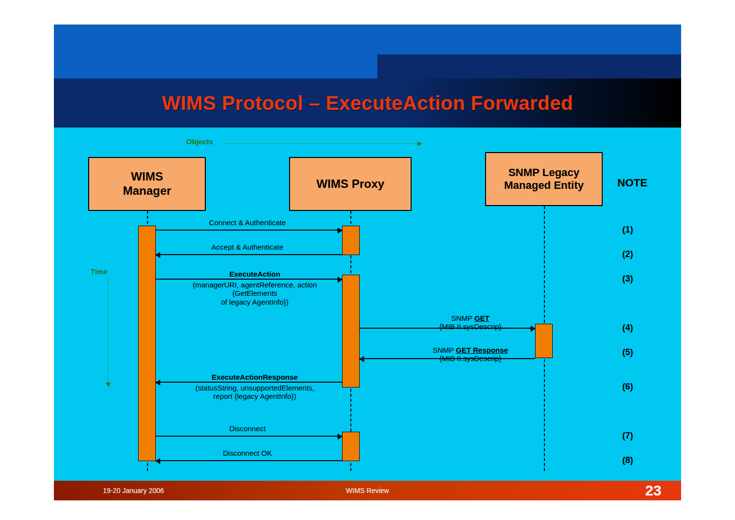WIMS Protocol – ExecuteAction Forwarded
Objects
Time
WIMS
Manager
WIMS Proxy
SNMP Legacy
Managed Entity
NOTE
Connect & Authenticate
Accept & Authenticate
ExecuteAction
(managerURI, agentReference, action
{GetElements
of legacy AgentInfo})
SNMP GET
{MIB II.sysDescrip}
SNMP GET Response
{MIB II.sysDescrip}
ExecuteActionResponse
(statusString, unsupportedElements,
report {legacy AgentInfo})
Disconnect
Disconnect OK
(1)
(2)
(3)
(4)
(5)
(6)
(7)
(8)
19-20 January 2006
WIMS Review
23